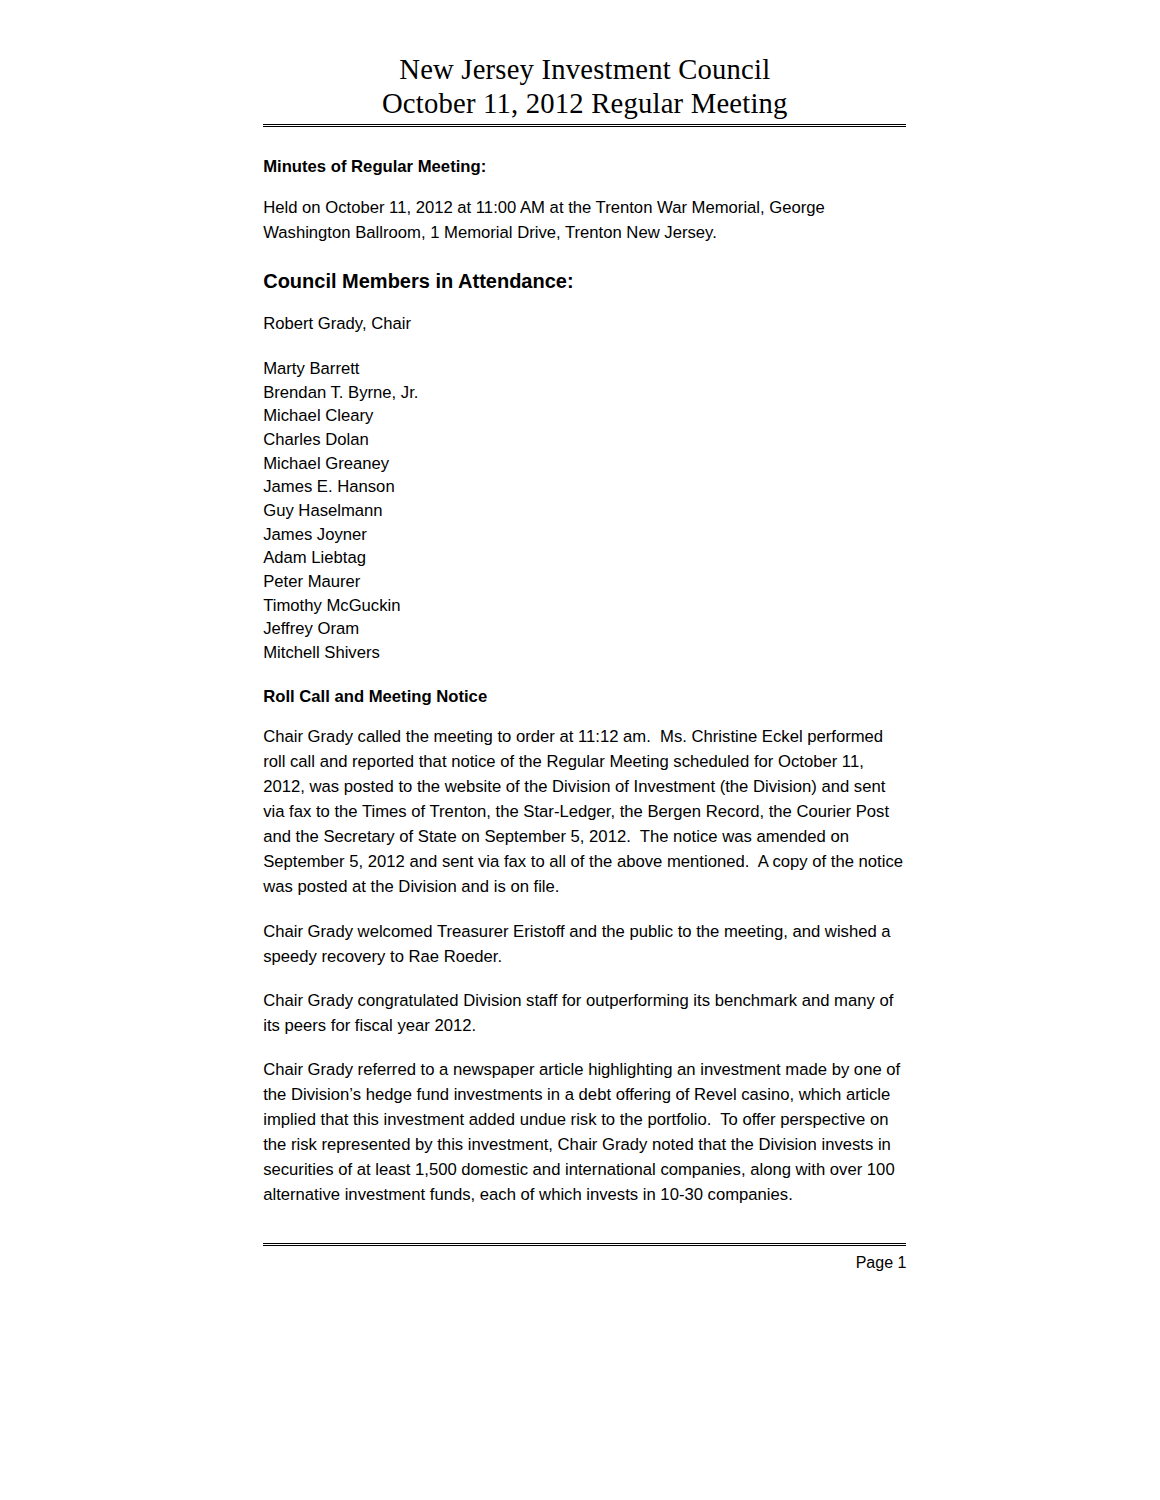New Jersey Investment Council
October 11, 2012 Regular Meeting
Minutes of Regular Meeting:
Held on October 11, 2012 at 11:00 AM at the Trenton War Memorial, George Washington Ballroom, 1 Memorial Drive, Trenton New Jersey.
Council Members in Attendance:
Robert Grady, Chair
Marty Barrett
Brendan T. Byrne, Jr.
Michael Cleary
Charles Dolan
Michael Greaney
James E. Hanson
Guy Haselmann
James Joyner
Adam Liebtag
Peter Maurer
Timothy McGuckin
Jeffrey Oram
Mitchell Shivers
Roll Call and Meeting Notice
Chair Grady called the meeting to order at 11:12 am. Ms. Christine Eckel performed roll call and reported that notice of the Regular Meeting scheduled for October 11, 2012, was posted to the website of the Division of Investment (the Division) and sent via fax to the Times of Trenton, the Star-Ledger, the Bergen Record, the Courier Post and the Secretary of State on September 5, 2012. The notice was amended on September 5, 2012 and sent via fax to all of the above mentioned. A copy of the notice was posted at the Division and is on file.
Chair Grady welcomed Treasurer Eristoff and the public to the meeting, and wished a speedy recovery to Rae Roeder.
Chair Grady congratulated Division staff for outperforming its benchmark and many of its peers for fiscal year 2012.
Chair Grady referred to a newspaper article highlighting an investment made by one of the Division’s hedge fund investments in a debt offering of Revel casino, which article implied that this investment added undue risk to the portfolio. To offer perspective on the risk represented by this investment, Chair Grady noted that the Division invests in securities of at least 1,500 domestic and international companies, along with over 100 alternative investment funds, each of which invests in 10-30 companies.
Page 1